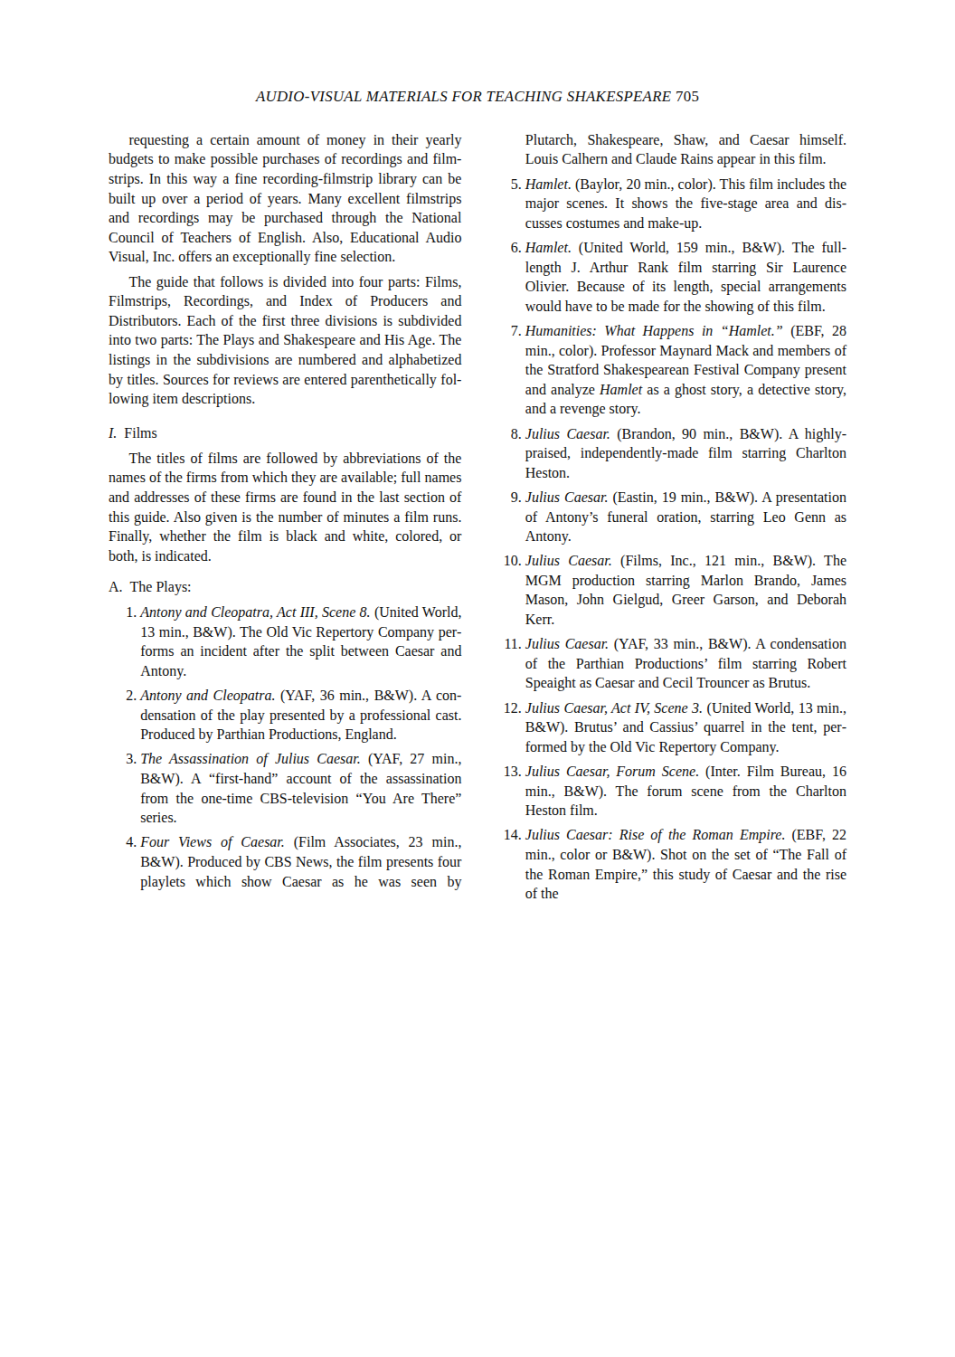AUDIO-VISUAL MATERIALS FOR TEACHING SHAKESPEARE 705
requesting a certain amount of money in their yearly budgets to make possible purchases of recordings and filmstrips. In this way a fine recording-filmstrip library can be built up over a period of years. Many excellent filmstrips and recordings may be purchased through the National Council of Teachers of English. Also, Educational Audio Visual, Inc. offers an exceptionally fine selection.
The guide that follows is divided into four parts: Films, Filmstrips, Recordings, and Index of Producers and Distributors. Each of the first three divisions is subdivided into two parts: The Plays and Shakespeare and His Age. The listings in the subdivisions are numbered and alphabetized by titles. Sources for reviews are entered parenthetically following item descriptions.
I. Films
The titles of films are followed by abbreviations of the names of the firms from which they are available; full names and addresses of these firms are found in the last section of this guide. Also given is the number of minutes a film runs. Finally, whether the film is black and white, colored, or both, is indicated.
A. The Plays:
Antony and Cleopatra, Act III, Scene 8. (United World, 13 min., B&W). The Old Vic Repertory Company performs an incident after the split between Caesar and Antony.
Antony and Cleopatra. (YAF, 36 min., B&W). A condensation of the play presented by a professional cast. Produced by Parthian Productions, England.
The Assassination of Julius Caesar. (YAF, 27 min., B&W). A “first-hand” account of the assassination from the one-time CBS-television “You Are There” series.
Four Views of Caesar. (Film Associates, 23 min., B&W). Produced by CBS News, the film presents four playlets which show Caesar as he was seen by Plutarch, Shakespeare, Shaw, and Caesar himself. Louis Calhern and Claude Rains appear in this film.
Hamlet. (Baylor, 20 min., color). This film includes the major scenes. It shows the five-stage area and discusses costumes and make-up.
Hamlet. (United World, 159 min., B&W). The full-length J. Arthur Rank film starring Sir Laurence Olivier. Because of its length, special arrangements would have to be made for the showing of this film.
Humanities: What Happens in “Hamlet.” (EBF, 28 min., color). Professor Maynard Mack and members of the Stratford Shakespearean Festival Company present and analyze Hamlet as a ghost story, a detective story, and a revenge story.
Julius Caesar. (Brandon, 90 min., B&W). A highly-praised, independently-made film starring Charlton Heston.
Julius Caesar. (Eastin, 19 min., B&W). A presentation of Antony’s funeral oration, starring Leo Genn as Antony.
Julius Caesar. (Films, Inc., 121 min., B&W). The MGM production starring Marlon Brando, James Mason, John Gielgud, Greer Garson, and Deborah Kerr.
Julius Caesar. (YAF, 33 min., B&W). A condensation of the Parthian Productions’ film starring Robert Speaight as Caesar and Cecil Trouncer as Brutus.
Julius Caesar, Act IV, Scene 3. (United World, 13 min., B&W). Brutus’ and Cassius’ quarrel in the tent, performed by the Old Vic Repertory Company.
Julius Caesar, Forum Scene. (Inter. Film Bureau, 16 min., B&W). The forum scene from the Charlton Heston film.
Julius Caesar: Rise of the Roman Empire. (EBF, 22 min., color or B&W). Shot on the set of “The Fall of the Roman Empire,” this study of Caesar and the rise of the